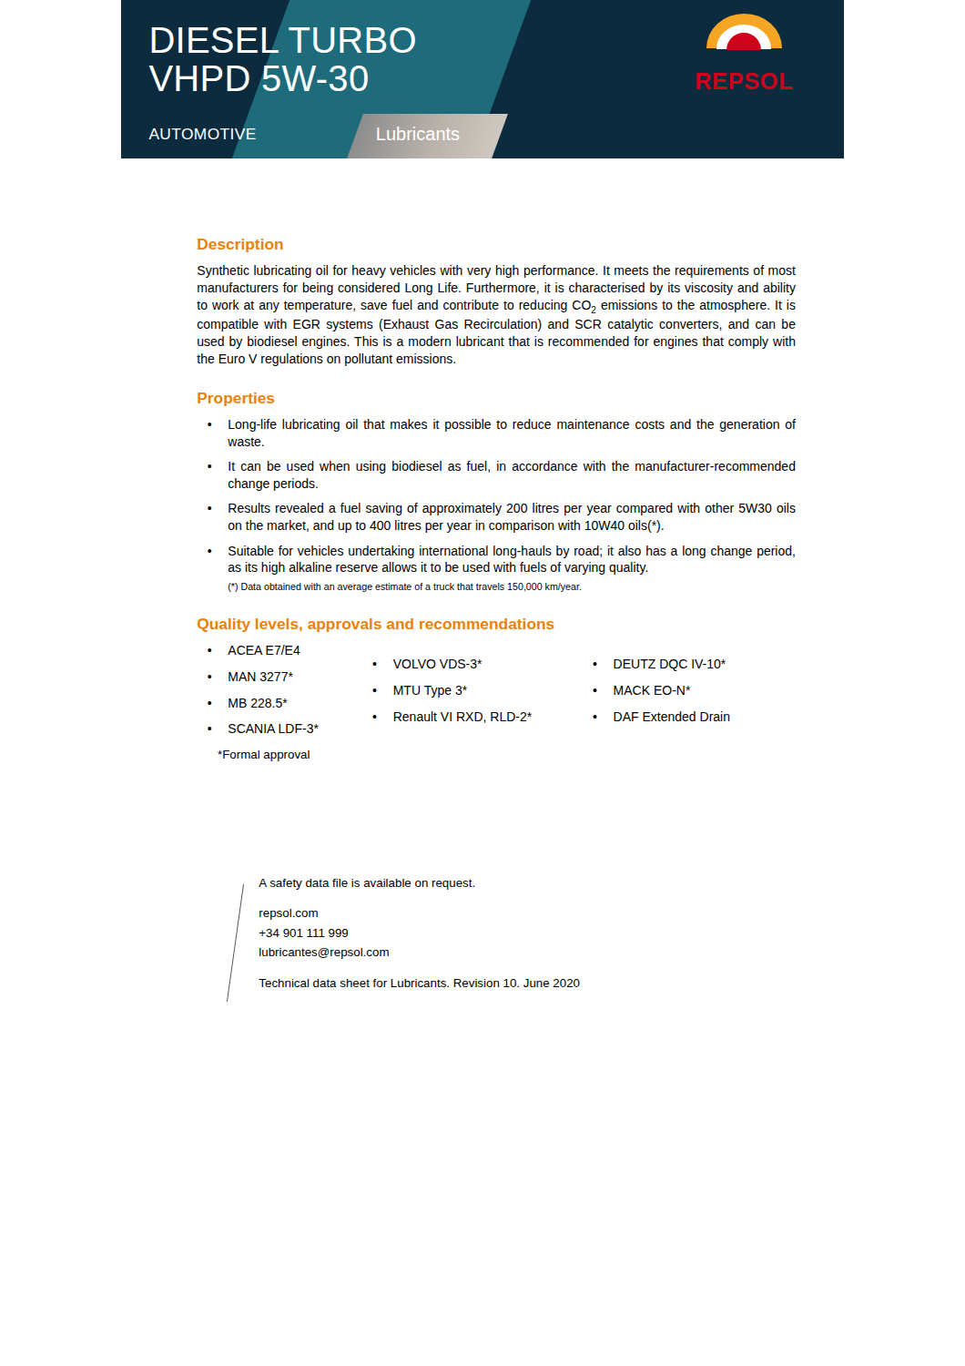DIESEL TURBO
VHPD 5W-30
AUTOMOTIVE
Lubricants
REPSOL
Description
Synthetic lubricating oil for heavy vehicles with very high performance. It meets the requirements of most manufacturers for being considered Long Life. Furthermore, it is characterised by its viscosity and ability to work at any temperature, save fuel and contribute to reducing CO2 emissions to the atmosphere. It is compatible with EGR systems (Exhaust Gas Recirculation) and SCR catalytic converters, and can be used by biodiesel engines. This is a modern lubricant that is recommended for engines that comply with the Euro V regulations on pollutant emissions.
Properties
Long-life lubricating oil that makes it possible to reduce maintenance costs and the generation of waste.
It can be used when using biodiesel as fuel, in accordance with the manufacturer-recommended change periods.
Results revealed a fuel saving of approximately 200 litres per year compared with other 5W30 oils on the market, and up to 400 litres per year in comparison with 10W40 oils(*).
Suitable for vehicles undertaking international long-hauls by road; it also has a long change period, as its high alkaline reserve allows it to be used with fuels of varying quality.
(*) Data obtained with an average estimate of a truck that travels 150,000 km/year.
Quality levels, approvals and recommendations
ACEA E7/E4
MAN 3277*
MB 228.5*
SCANIA LDF-3*
*Formal approval
VOLVO VDS-3*
MTU Type 3*
Renault VI RXD, RLD-2*
DEUTZ DQC IV-10*
MACK EO-N*
DAF Extended Drain
A safety data file is available on request.
repsol.com
+34 901 111 999
lubricantes@repsol.com
Technical data sheet for Lubricants. Revision 10. June 2020